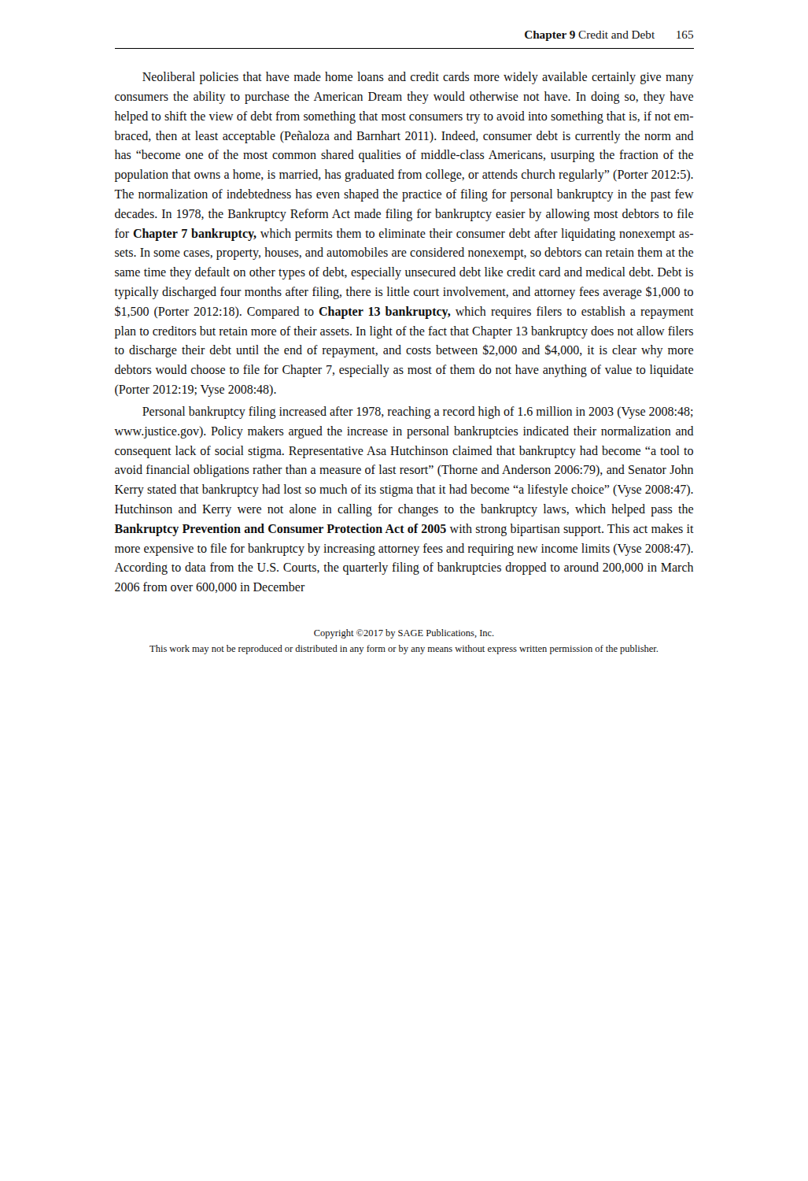Chapter 9 Credit and Debt 165
Neoliberal policies that have made home loans and credit cards more widely available certainly give many consumers the ability to purchase the American Dream they would otherwise not have. In doing so, they have helped to shift the view of debt from something that most consumers try to avoid into something that is, if not embraced, then at least acceptable (Peñaloza and Barnhart 2011). Indeed, consumer debt is currently the norm and has “become one of the most common shared qualities of middle-class Americans, usurping the fraction of the population that owns a home, is married, has graduated from college, or attends church regularly” (Porter 2012:5). The normalization of indebtedness has even shaped the practice of filing for personal bankruptcy in the past few decades. In 1978, the Bankruptcy Reform Act made filing for bankruptcy easier by allowing most debtors to file for Chapter 7 bankruptcy, which permits them to eliminate their consumer debt after liquidating nonexempt assets. In some cases, property, houses, and automobiles are considered nonexempt, so debtors can retain them at the same time they default on other types of debt, especially unsecured debt like credit card and medical debt. Debt is typically discharged four months after filing, there is little court involvement, and attorney fees average $1,000 to $1,500 (Porter 2012:18). Compared to Chapter 13 bankruptcy, which requires filers to establish a repayment plan to creditors but retain more of their assets. In light of the fact that Chapter 13 bankruptcy does not allow filers to discharge their debt until the end of repayment, and costs between $2,000 and $4,000, it is clear why more debtors would choose to file for Chapter 7, especially as most of them do not have anything of value to liquidate (Porter 2012:19; Vyse 2008:48).
Personal bankruptcy filing increased after 1978, reaching a record high of 1.6 million in 2003 (Vyse 2008:48; www.justice.gov). Policy makers argued the increase in personal bankruptcies indicated their normalization and consequent lack of social stigma. Representative Asa Hutchinson claimed that bankruptcy had become “a tool to avoid financial obligations rather than a measure of last resort” (Thorne and Anderson 2006:79), and Senator John Kerry stated that bankruptcy had lost so much of its stigma that it had become “a lifestyle choice” (Vyse 2008:47). Hutchinson and Kerry were not alone in calling for changes to the bankruptcy laws, which helped pass the Bankruptcy Prevention and Consumer Protection Act of 2005 with strong bipartisan support. This act makes it more expensive to file for bankruptcy by increasing attorney fees and requiring new income limits (Vyse 2008:47). According to data from the U.S. Courts, the quarterly filing of bankruptcies dropped to around 200,000 in March 2006 from over 600,000 in December
Copyright ©2017 by SAGE Publications, Inc.
This work may not be reproduced or distributed in any form or by any means without express written permission of the publisher.